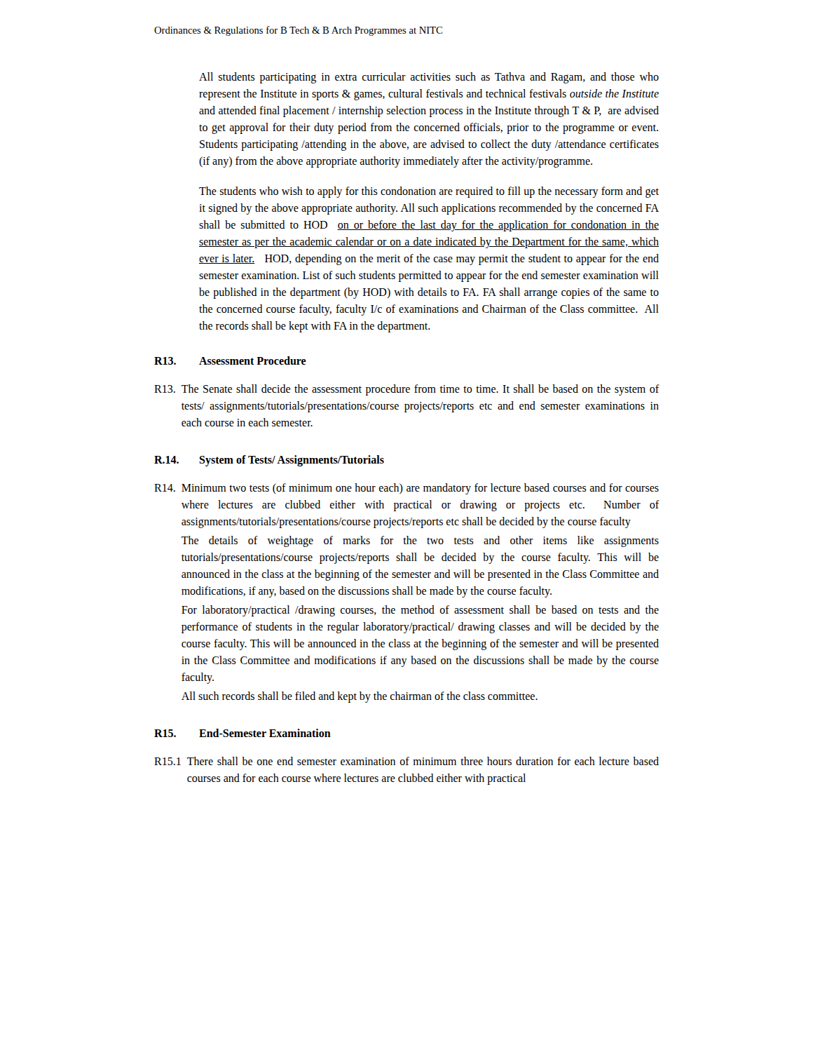Ordinances & Regulations for B Tech & B Arch Programmes at NITC
All students participating in extra curricular activities such as Tathva and Ragam, and those who represent the Institute in sports & games, cultural festivals and technical festivals outside the Institute and attended final placement / internship selection process in the Institute through T & P, are advised to get approval for their duty period from the concerned officials, prior to the programme or event. Students participating /attending in the above, are advised to collect the duty /attendance certificates (if any) from the above appropriate authority immediately after the activity/programme.
The students who wish to apply for this condonation are required to fill up the necessary form and get it signed by the above appropriate authority. All such applications recommended by the concerned FA shall be submitted to HOD on or before the last day for the application for condonation in the semester as per the academic calendar or on a date indicated by the Department for the same, which ever is later. HOD, depending on the merit of the case may permit the student to appear for the end semester examination. List of such students permitted to appear for the end semester examination will be published in the department (by HOD) with details to FA. FA shall arrange copies of the same to the concerned course faculty, faculty I/c of examinations and Chairman of the Class committee. All the records shall be kept with FA in the department.
R13. Assessment Procedure
R13.
The Senate shall decide the assessment procedure from time to time. It shall be based on the system of tests/ assignments/tutorials/presentations/course projects/reports etc and end semester examinations in each course in each semester.
R.14. System of Tests/ Assignments/Tutorials
R14.
Minimum two tests (of minimum one hour each) are mandatory for lecture based courses and for courses where lectures are clubbed either with practical or drawing or projects etc. Number of assignments/tutorials/presentations/course projects/reports etc shall be decided by the course faculty
The details of weightage of marks for the two tests and other items like assignments tutorials/presentations/course projects/reports shall be decided by the course faculty. This will be announced in the class at the beginning of the semester and will be presented in the Class Committee and modifications, if any, based on the discussions shall be made by the course faculty.
For laboratory/practical /drawing courses, the method of assessment shall be based on tests and the performance of students in the regular laboratory/practical/ drawing classes and will be decided by the course faculty. This will be announced in the class at the beginning of the semester and will be presented in the Class Committee and modifications if any based on the discussions shall be made by the course faculty.
All such records shall be filed and kept by the chairman of the class committee.
R15. End-Semester Examination
R15.1
There shall be one end semester examination of minimum three hours duration for each lecture based courses and for each course where lectures are clubbed either with practical